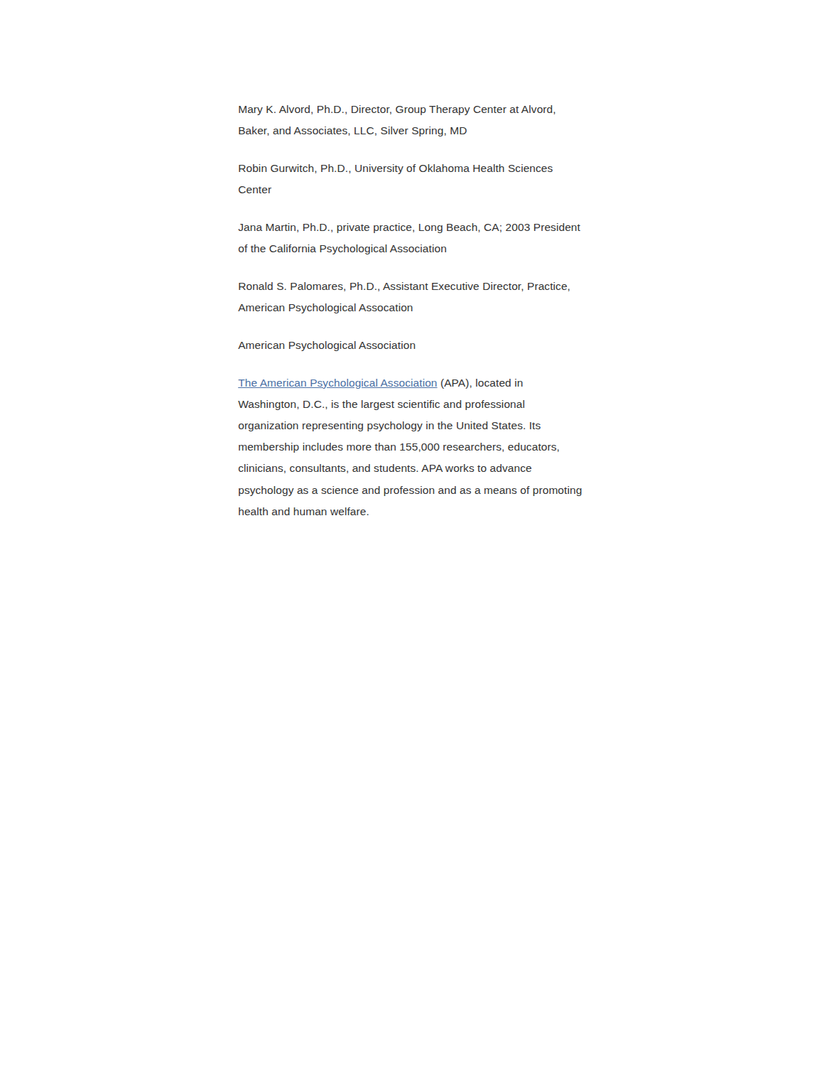Mary K. Alvord, Ph.D., Director, Group Therapy Center at Alvord, Baker, and Associates, LLC, Silver Spring, MD
Robin Gurwitch, Ph.D., University of Oklahoma Health Sciences Center
Jana Martin, Ph.D., private practice, Long Beach, CA; 2003 President of the California Psychological Association
Ronald S. Palomares, Ph.D., Assistant Executive Director, Practice, American Psychological Assocation
American Psychological Association
The American Psychological Association (APA), located in Washington, D.C., is the largest scientific and professional organization representing psychology in the United States. Its membership includes more than 155,000 researchers, educators, clinicians, consultants, and students. APA works to advance psychology as a science and profession and as a means of promoting health and human welfare.